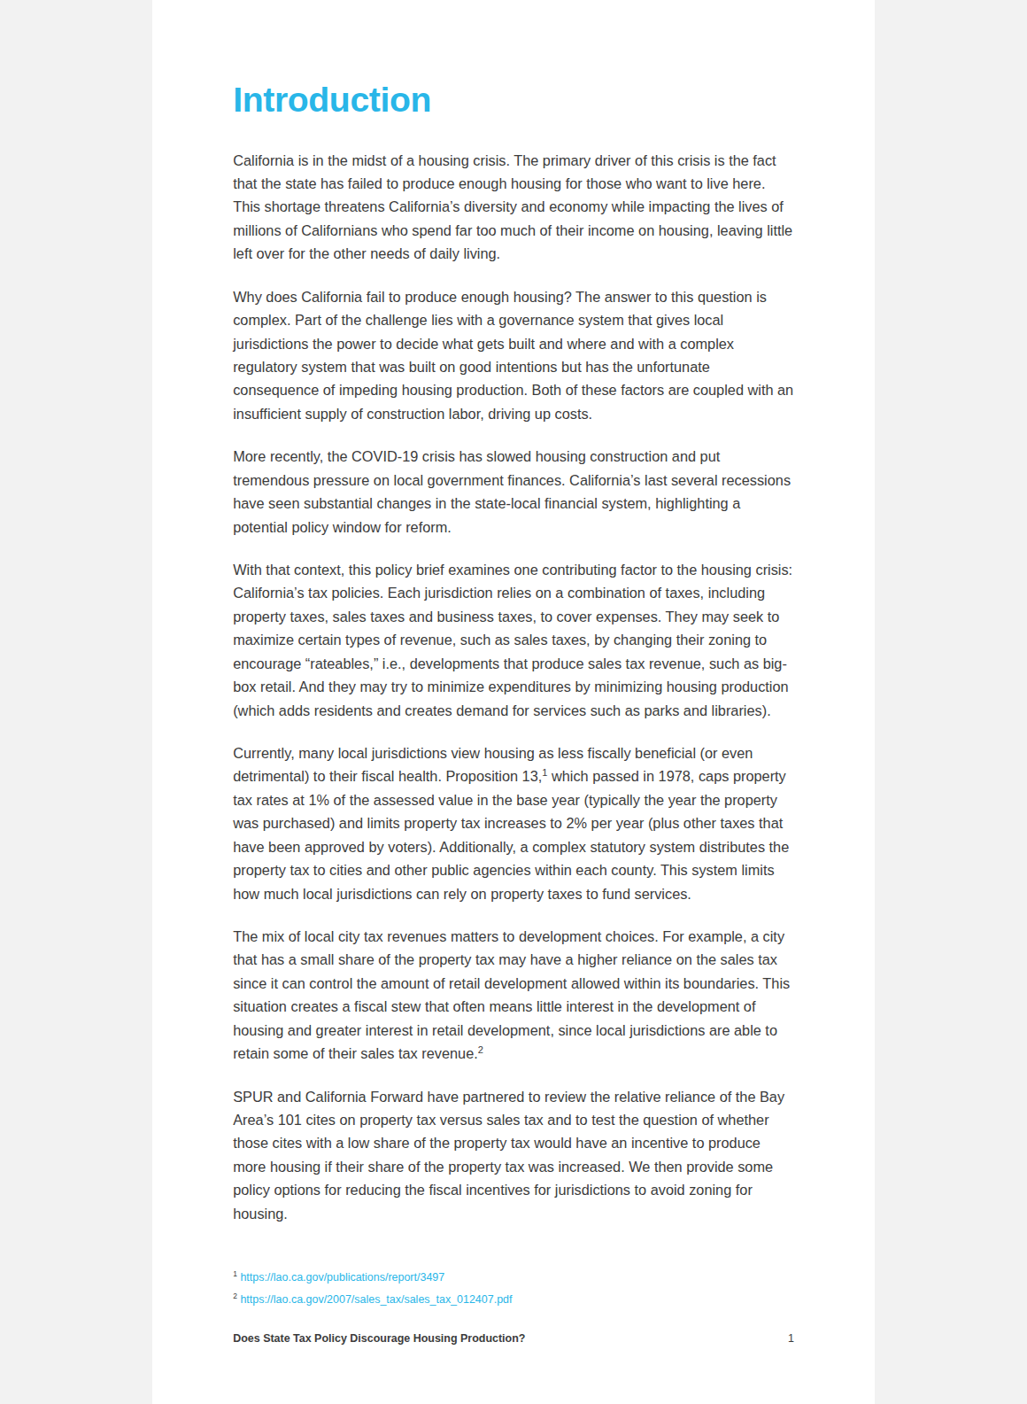Introduction
California is in the midst of a housing crisis. The primary driver of this crisis is the fact that the state has failed to produce enough housing for those who want to live here. This shortage threatens California’s diversity and economy while impacting the lives of millions of Californians who spend far too much of their income on housing, leaving little left over for the other needs of daily living.
Why does California fail to produce enough housing? The answer to this question is complex. Part of the challenge lies with a governance system that gives local jurisdictions the power to decide what gets built and where and with a complex regulatory system that was built on good intentions but has the unfortunate consequence of impeding housing production. Both of these factors are coupled with an insufficient supply of construction labor, driving up costs.
More recently, the COVID-19 crisis has slowed housing construction and put tremendous pressure on local government finances. California’s last several recessions have seen substantial changes in the state-local financial system, highlighting a potential policy window for reform.
With that context, this policy brief examines one contributing factor to the housing crisis: California’s tax policies. Each jurisdiction relies on a combination of taxes, including property taxes, sales taxes and business taxes, to cover expenses. They may seek to maximize certain types of revenue, such as sales taxes, by changing their zoning to encourage “rateables,” i.e., developments that produce sales tax revenue, such as big-box retail. And they may try to minimize expenditures by minimizing housing production (which adds residents and creates demand for services such as parks and libraries).
Currently, many local jurisdictions view housing as less fiscally beneficial (or even detrimental) to their fiscal health. Proposition 13,1 which passed in 1978, caps property tax rates at 1% of the assessed value in the base year (typically the year the property was purchased) and limits property tax increases to 2% per year (plus other taxes that have been approved by voters). Additionally, a complex statutory system distributes the property tax to cities and other public agencies within each county. This system limits how much local jurisdictions can rely on property taxes to fund services.
The mix of local city tax revenues matters to development choices. For example, a city that has a small share of the property tax may have a higher reliance on the sales tax since it can control the amount of retail development allowed within its boundaries. This situation creates a fiscal stew that often means little interest in the development of housing and greater interest in retail development, since local jurisdictions are able to retain some of their sales tax revenue.2
SPUR and California Forward have partnered to review the relative reliance of the Bay Area’s 101 cites on property tax versus sales tax and to test the question of whether those cites with a low share of the property tax would have an incentive to produce more housing if their share of the property tax was increased. We then provide some policy options for reducing the fiscal incentives for jurisdictions to avoid zoning for housing.
1 https://lao.ca.gov/publications/report/3497
2 https://lao.ca.gov/2007/sales_tax/sales_tax_012407.pdf
Does State Tax Policy Discourage Housing Production? 1